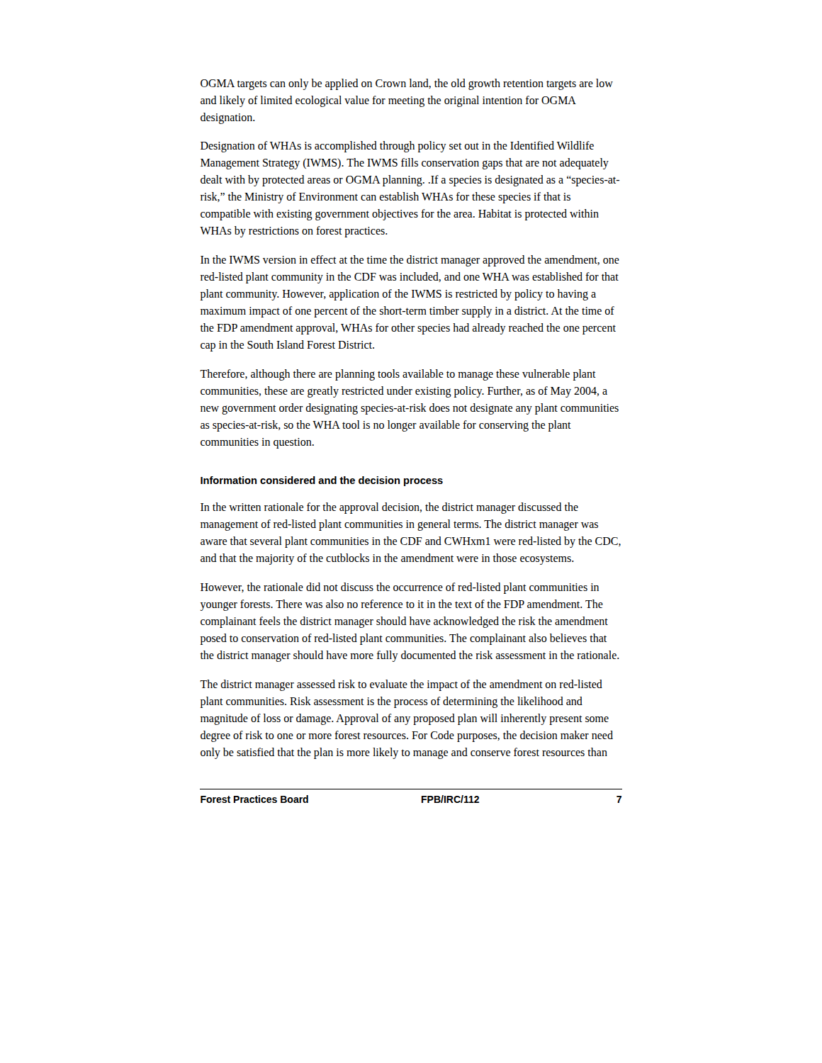OGMA targets can only be applied on Crown land, the old growth retention targets are low and likely of limited ecological value for meeting the original intention for OGMA designation.
Designation of WHAs is accomplished through policy set out in the Identified Wildlife Management Strategy (IWMS). The IWMS fills conservation gaps that are not adequately dealt with by protected areas or OGMA planning. .If a species is designated as a “species-at-risk,” the Ministry of Environment can establish WHAs for these species if that is compatible with existing government objectives for the area. Habitat is protected within WHAs by restrictions on forest practices.
In the IWMS version in effect at the time the district manager approved the amendment, one red-listed plant community in the CDF was included, and one WHA was established for that plant community. However, application of the IWMS is restricted by policy to having a maximum impact of one percent of the short-term timber supply in a district. At the time of the FDP amendment approval, WHAs for other species had already reached the one percent cap in the South Island Forest District.
Therefore, although there are planning tools available to manage these vulnerable plant communities, these are greatly restricted under existing policy. Further, as of May 2004, a new government order designating species-at-risk does not designate any plant communities as species-at-risk, so the WHA tool is no longer available for conserving the plant communities in question.
Information considered and the decision process
In the written rationale for the approval decision, the district manager discussed the management of red-listed plant communities in general terms. The district manager was aware that several plant communities in the CDF and CWHxm1 were red-listed by the CDC, and that the majority of the cutblocks in the amendment were in those ecosystems.
However, the rationale did not discuss the occurrence of red-listed plant communities in younger forests. There was also no reference to it in the text of the FDP amendment. The complainant feels the district manager should have acknowledged the risk the amendment posed to conservation of red-listed plant communities. The complainant also believes that the district manager should have more fully documented the risk assessment in the rationale.
The district manager assessed risk to evaluate the impact of the amendment on red-listed plant communities. Risk assessment is the process of determining the likelihood and magnitude of loss or damage. Approval of any proposed plan will inherently present some degree of risk to one or more forest resources. For Code purposes, the decision maker need only be satisfied that the plan is more likely to manage and conserve forest resources than
Forest Practices Board FPB/IRC/112 7